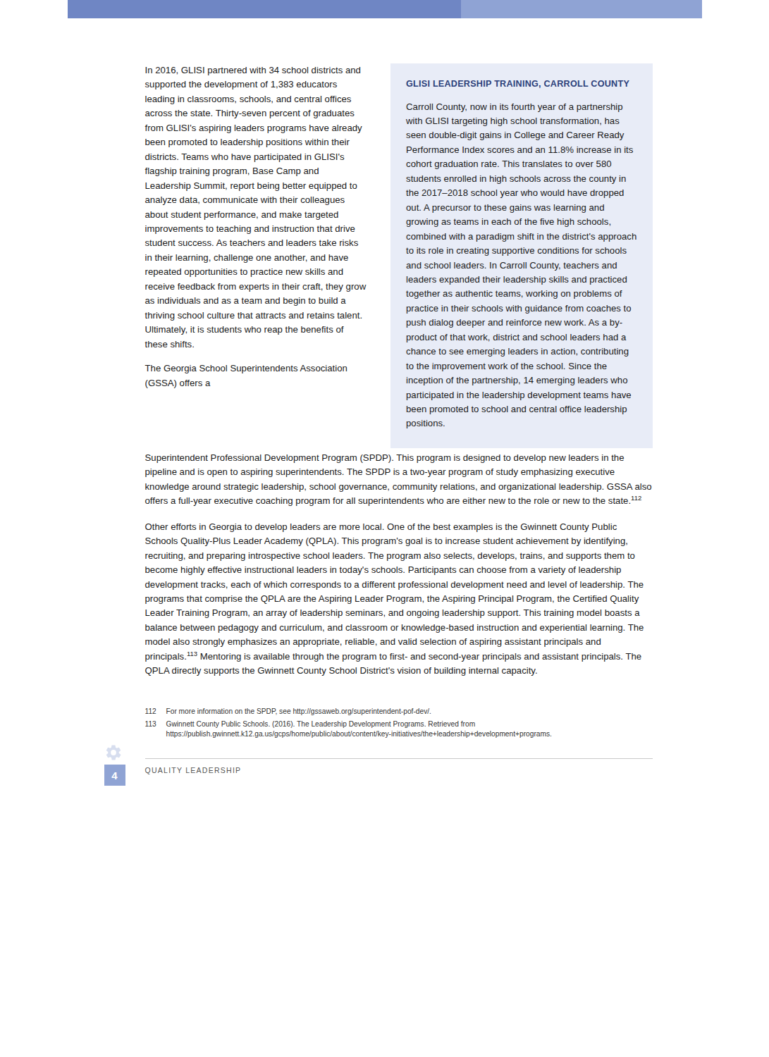In 2016, GLISI partnered with 34 school districts and supported the development of 1,383 educators leading in classrooms, schools, and central offices across the state. Thirty-seven percent of graduates from GLISI's aspiring leaders programs have already been promoted to leadership positions within their districts. Teams who have participated in GLISI's flagship training program, Base Camp and Leadership Summit, report being better equipped to analyze data, communicate with their colleagues about student performance, and make targeted improvements to teaching and instruction that drive student success. As teachers and leaders take risks in their learning, challenge one another, and have repeated opportunities to practice new skills and receive feedback from experts in their craft, they grow as individuals and as a team and begin to build a thriving school culture that attracts and retains talent. Ultimately, it is students who reap the benefits of these shifts.
The Georgia School Superintendents Association (GSSA) offers a
GLISI Leadership Training, Carroll County
Carroll County, now in its fourth year of a partnership with GLISI targeting high school transformation, has seen double-digit gains in College and Career Ready Performance Index scores and an 11.8% increase in its cohort graduation rate. This translates to over 580 students enrolled in high schools across the county in the 2017–2018 school year who would have dropped out. A precursor to these gains was learning and growing as teams in each of the five high schools, combined with a paradigm shift in the district's approach to its role in creating supportive conditions for schools and school leaders. In Carroll County, teachers and leaders expanded their leadership skills and practiced together as authentic teams, working on problems of practice in their schools with guidance from coaches to push dialog deeper and reinforce new work. As a by-product of that work, district and school leaders had a chance to see emerging leaders in action, contributing to the improvement work of the school. Since the inception of the partnership, 14 emerging leaders who participated in the leadership development teams have been promoted to school and central office leadership positions.
Superintendent Professional Development Program (SPDP). This program is designed to develop new leaders in the pipeline and is open to aspiring superintendents. The SPDP is a two-year program of study emphasizing executive knowledge around strategic leadership, school governance, community relations, and organizational leadership. GSSA also offers a full-year executive coaching program for all superintendents who are either new to the role or new to the state.112
Other efforts in Georgia to develop leaders are more local. One of the best examples is the Gwinnett County Public Schools Quality-Plus Leader Academy (QPLA). This program's goal is to increase student achievement by identifying, recruiting, and preparing introspective school leaders. The program also selects, develops, trains, and supports them to become highly effective instructional leaders in today's schools. Participants can choose from a variety of leadership development tracks, each of which corresponds to a different professional development need and level of leadership. The programs that comprise the QPLA are the Aspiring Leader Program, the Aspiring Principal Program, the Certified Quality Leader Training Program, an array of leadership seminars, and ongoing leadership support. This training model boasts a balance between pedagogy and curriculum, and classroom or knowledge-based instruction and experiential learning. The model also strongly emphasizes an appropriate, reliable, and valid selection of aspiring assistant principals and principals.113 Mentoring is available through the program to first- and second-year principals and assistant principals. The QPLA directly supports the Gwinnett County School District's vision of building internal capacity.
112 For more information on the SPDP, see http://gssaweb.org/superintendent-pof-dev/.
113 Gwinnett County Public Schools. (2016). The Leadership Development Programs. Retrieved from
https://publish.gwinnett.k12.ga.us/gcps/home/public/about/content/key-initiatives/the+leadership+development+programs.
Quality Leadership
4